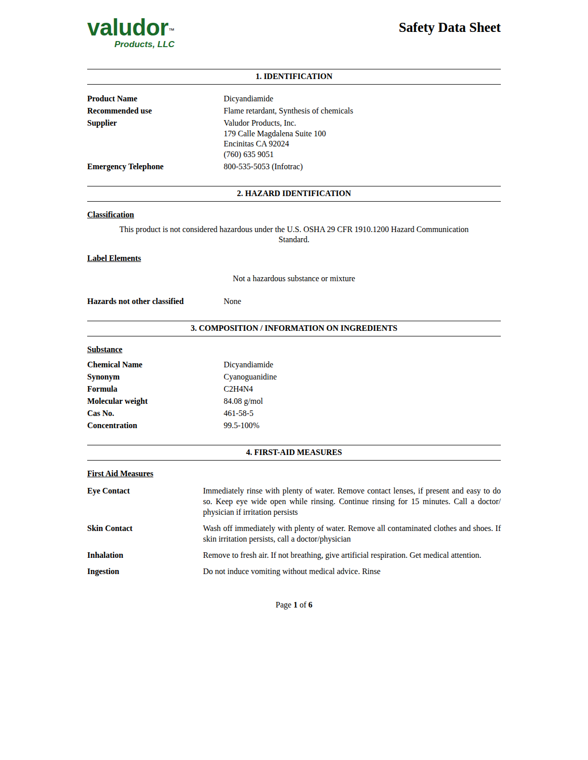valudor™ Products, LLC
Safety Data Sheet
1. IDENTIFICATION
| Product Name | Dicyandiamide |
| Recommended use | Flame retardant, Synthesis of chemicals |
| Supplier | Valudor Products, Inc. 179 Calle Magdalena Suite 100 Encinitas CA 92024 (760) 635 9051 |
| Emergency Telephone | 800-535-5053 (Infotrac) |
2. HAZARD IDENTIFICATION
Classification
This product is not considered hazardous under the U.S. OSHA 29 CFR 1910.1200 Hazard Communication Standard.
Label Elements
Not a hazardous substance or mixture
| Hazards not other classified | None |
3. COMPOSITION / INFORMATION ON INGREDIENTS
Substance
| Chemical Name | Dicyandiamide |
| Synonym | Cyanoguanidine |
| Formula | C2H4N4 |
| Molecular weight | 84.08 g/mol |
| Cas No. | 461-58-5 |
| Concentration | 99.5-100% |
4. FIRST-AID MEASURES
First Aid Measures
| Eye Contact | Immediately rinse with plenty of water. Remove contact lenses, if present and easy to do so. Keep eye wide open while rinsing. Continue rinsing for 15 minutes. Call a doctor/ physician if irritation persists |
| Skin Contact | Wash off immediately with plenty of water. Remove all contaminated clothes and shoes. If skin irritation persists, call a doctor/physician |
| Inhalation | Remove to fresh air. If not breathing, give artificial respiration. Get medical attention. |
| Ingestion | Do not induce vomiting without medical advice. Rinse |
Page 1 of 6